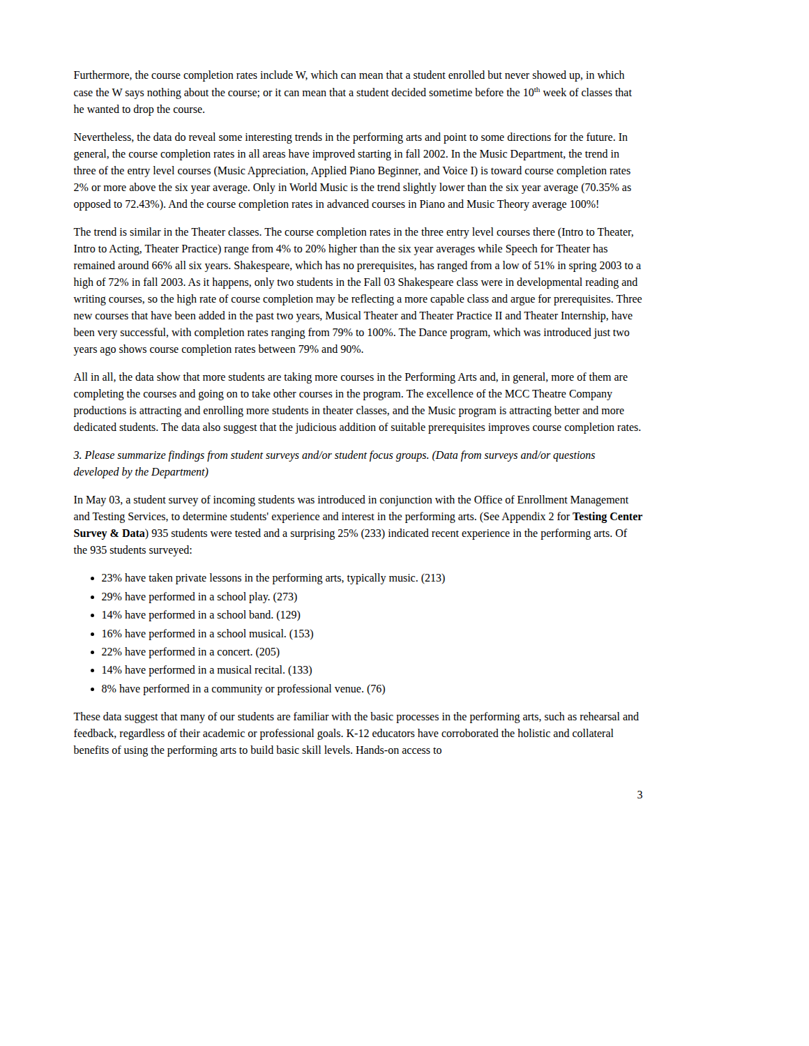Furthermore, the course completion rates include W, which can mean that a student enrolled but never showed up, in which case the W says nothing about the course; or it can mean that a student decided sometime before the 10th week of classes that he wanted to drop the course.
Nevertheless, the data do reveal some interesting trends in the performing arts and point to some directions for the future. In general, the course completion rates in all areas have improved starting in fall 2002. In the Music Department, the trend in three of the entry level courses (Music Appreciation, Applied Piano Beginner, and Voice I) is toward course completion rates 2% or more above the six year average. Only in World Music is the trend slightly lower than the six year average (70.35% as opposed to 72.43%). And the course completion rates in advanced courses in Piano and Music Theory average 100%!
The trend is similar in the Theater classes. The course completion rates in the three entry level courses there (Intro to Theater, Intro to Acting, Theater Practice) range from 4% to 20% higher than the six year averages while Speech for Theater has remained around 66% all six years. Shakespeare, which has no prerequisites, has ranged from a low of 51% in spring 2003 to a high of 72% in fall 2003. As it happens, only two students in the Fall 03 Shakespeare class were in developmental reading and writing courses, so the high rate of course completion may be reflecting a more capable class and argue for prerequisites. Three new courses that have been added in the past two years, Musical Theater and Theater Practice II and Theater Internship, have been very successful, with completion rates ranging from 79% to 100%. The Dance program, which was introduced just two years ago shows course completion rates between 79% and 90%.
All in all, the data show that more students are taking more courses in the Performing Arts and, in general, more of them are completing the courses and going on to take other courses in the program. The excellence of the MCC Theatre Company productions is attracting and enrolling more students in theater classes, and the Music program is attracting better and more dedicated students. The data also suggest that the judicious addition of suitable prerequisites improves course completion rates.
3. Please summarize findings from student surveys and/or student focus groups. (Data from surveys and/or questions developed by the Department)
In May 03, a student survey of incoming students was introduced in conjunction with the Office of Enrollment Management and Testing Services, to determine students' experience and interest in the performing arts. (See Appendix 2 for Testing Center Survey & Data) 935 students were tested and a surprising 25% (233) indicated recent experience in the performing arts. Of the 935 students surveyed:
23% have taken private lessons in the performing arts, typically music. (213)
29% have performed in a school play. (273)
14% have performed in a school band. (129)
16% have performed in a school musical. (153)
22% have performed in a concert. (205)
14% have performed in a musical recital. (133)
8% have performed in a community or professional venue. (76)
These data suggest that many of our students are familiar with the basic processes in the performing arts, such as rehearsal and feedback, regardless of their academic or professional goals. K-12 educators have corroborated the holistic and collateral benefits of using the performing arts to build basic skill levels. Hands-on access to
3